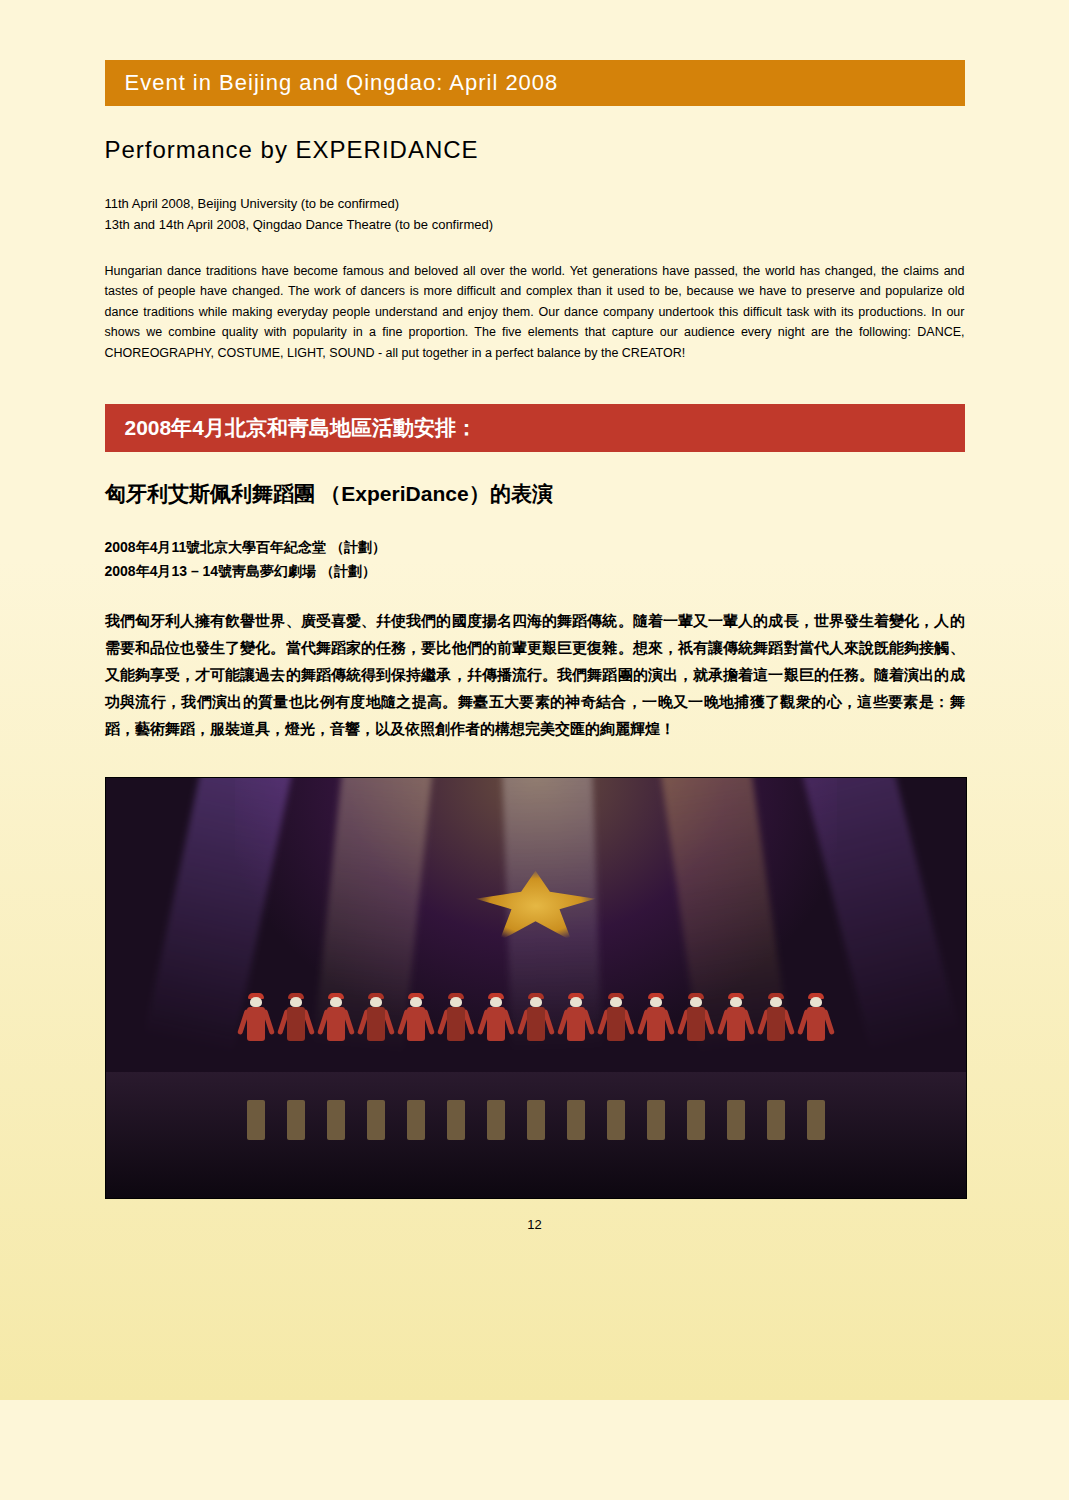Event in Beijing and Qingdao: April 2008
Performance by EXPERIDANCE
11th April 2008, Beijing University (to be confirmed)
13th and 14th April 2008, Qingdao Dance Theatre (to be confirmed)
Hungarian dance traditions have become famous and beloved all over the world. Yet generations have passed, the world has changed, the claims and tastes of people have changed. The work of dancers is more difficult and complex than it used to be, because we have to preserve and popularize old dance traditions while making everyday people understand and enjoy them. Our dance company undertook this difficult task with its productions. In our shows we combine quality with popularity in a fine proportion. The five elements that capture our audience every night are the following: DANCE, CHOREOGRAPHY, COSTUME, LIGHT, SOUND - all put together in a perfect balance by the CREATOR!
2008年4月北京和靑島地區活動安排：
匈牙利艾斯佩利舞蹈團 （ExperiDance）的表演
2008年4月11號北京大學百年紀念堂 （計劃）
2008年4月13 – 14號靑島夢幻劇場 （計劃）
我們匈牙利人擁有飮譽世界、廣受喜愛、幷使我們的國度揚名四海的舞蹈傳統。隨着一輩又一輩人的成長，世界發生着變化，人的需要和品位也發生了變化。當代舞蹈家的任務，要比他們的前輩更艱巨更復雜。想來，祇有讓傳統舞蹈對當代人來說旣能夠接觸、又能夠享受，才可能讓過去的舞蹈傳統得到保持繼承，幷傳播流行。我們舞蹈團的演出，就承擔着這一艱巨的任務。隨着演出的成功與流行，我們演出的質量也比例有度地隨之提高。舞臺五大要素的神奇結合，一晚又一晚地捕獲了觀衆的心，這些要素是：舞蹈，藝術舞蹈，服裝道具，燈光，音響，以及依照創作者的構想完美交匯的絢麗輝煌！
12